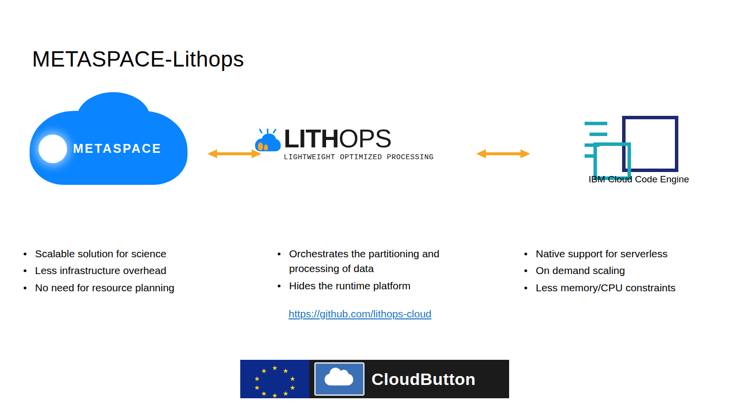METASPACE-Lithops
METASPACE
LITH OPS
LIGHTWEIGHT OPTIMIZED PROCESSING
IBM Cloud Code Engine
Scalable solution for science
Less infrastructure overhead
No need for resource planning
Orchestrates the partitioning and processing of data
Hides the runtime platform
Native support for serverless
On demand scaling
Less memory/CPU constraints
https://github.com/lithops-cloud
★ ★ ★ ★ ★ ★ ★ ★ ★ ★
CloudButton